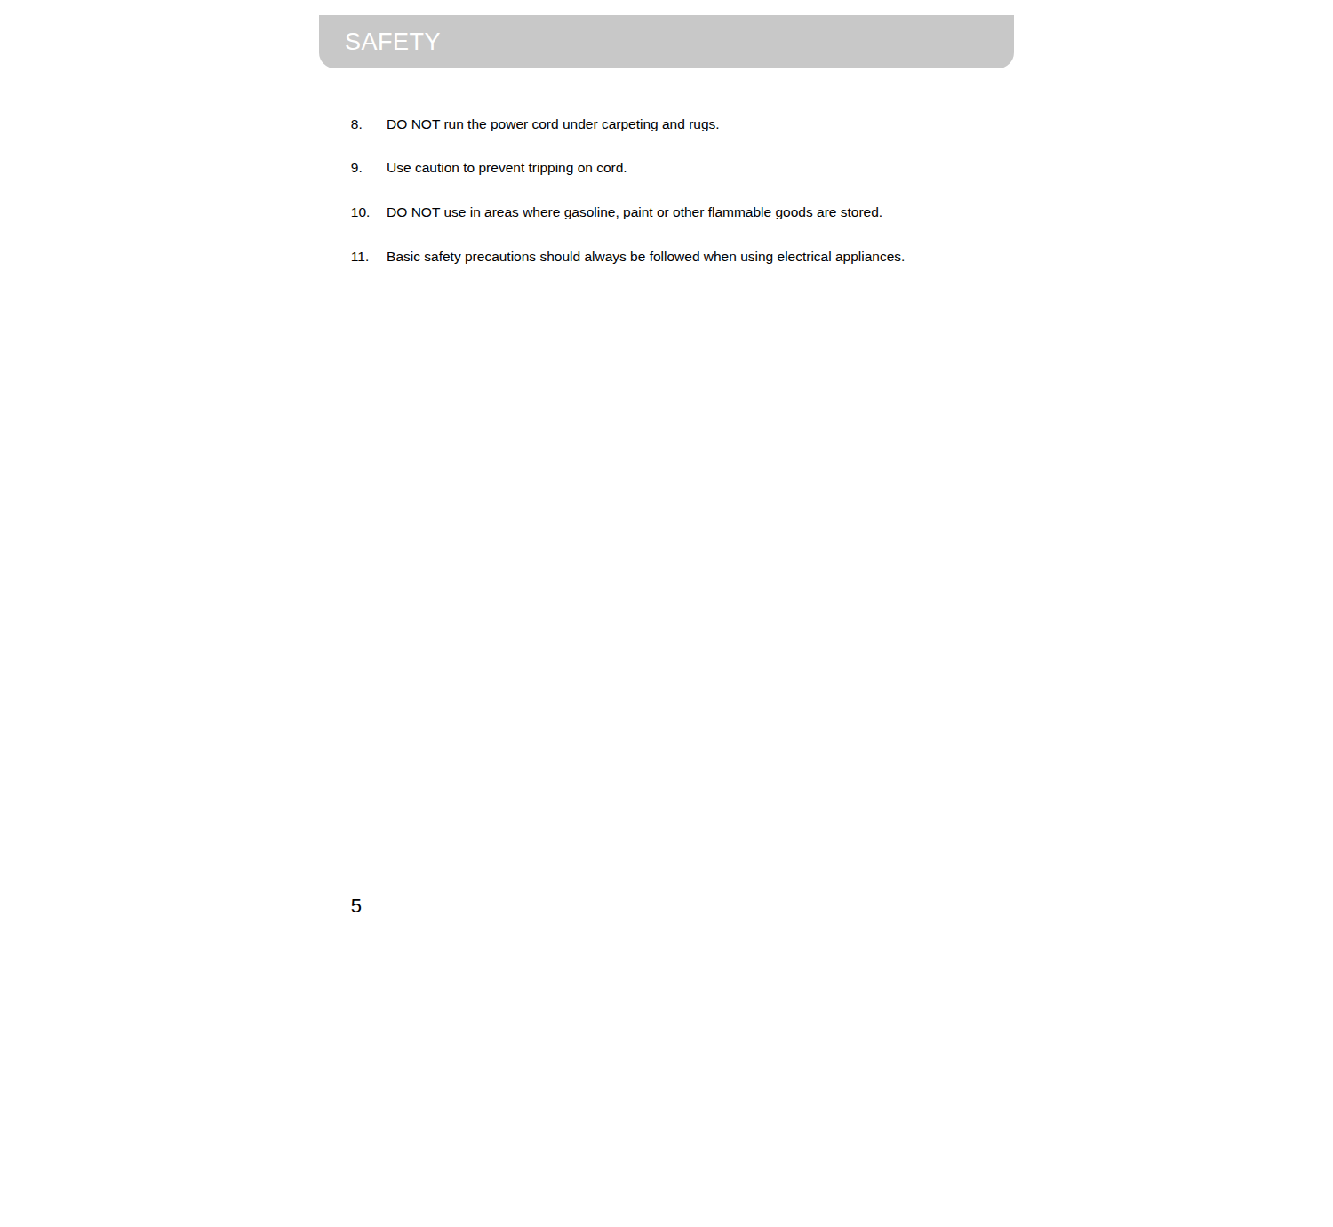SAFETY
8. DO NOT run the power cord under carpeting and rugs.
9. Use caution to prevent tripping on cord.
10. DO NOT use in areas where gasoline, paint or other flammable goods are stored.
11. Basic safety precautions should always be followed when using electrical appliances.
5